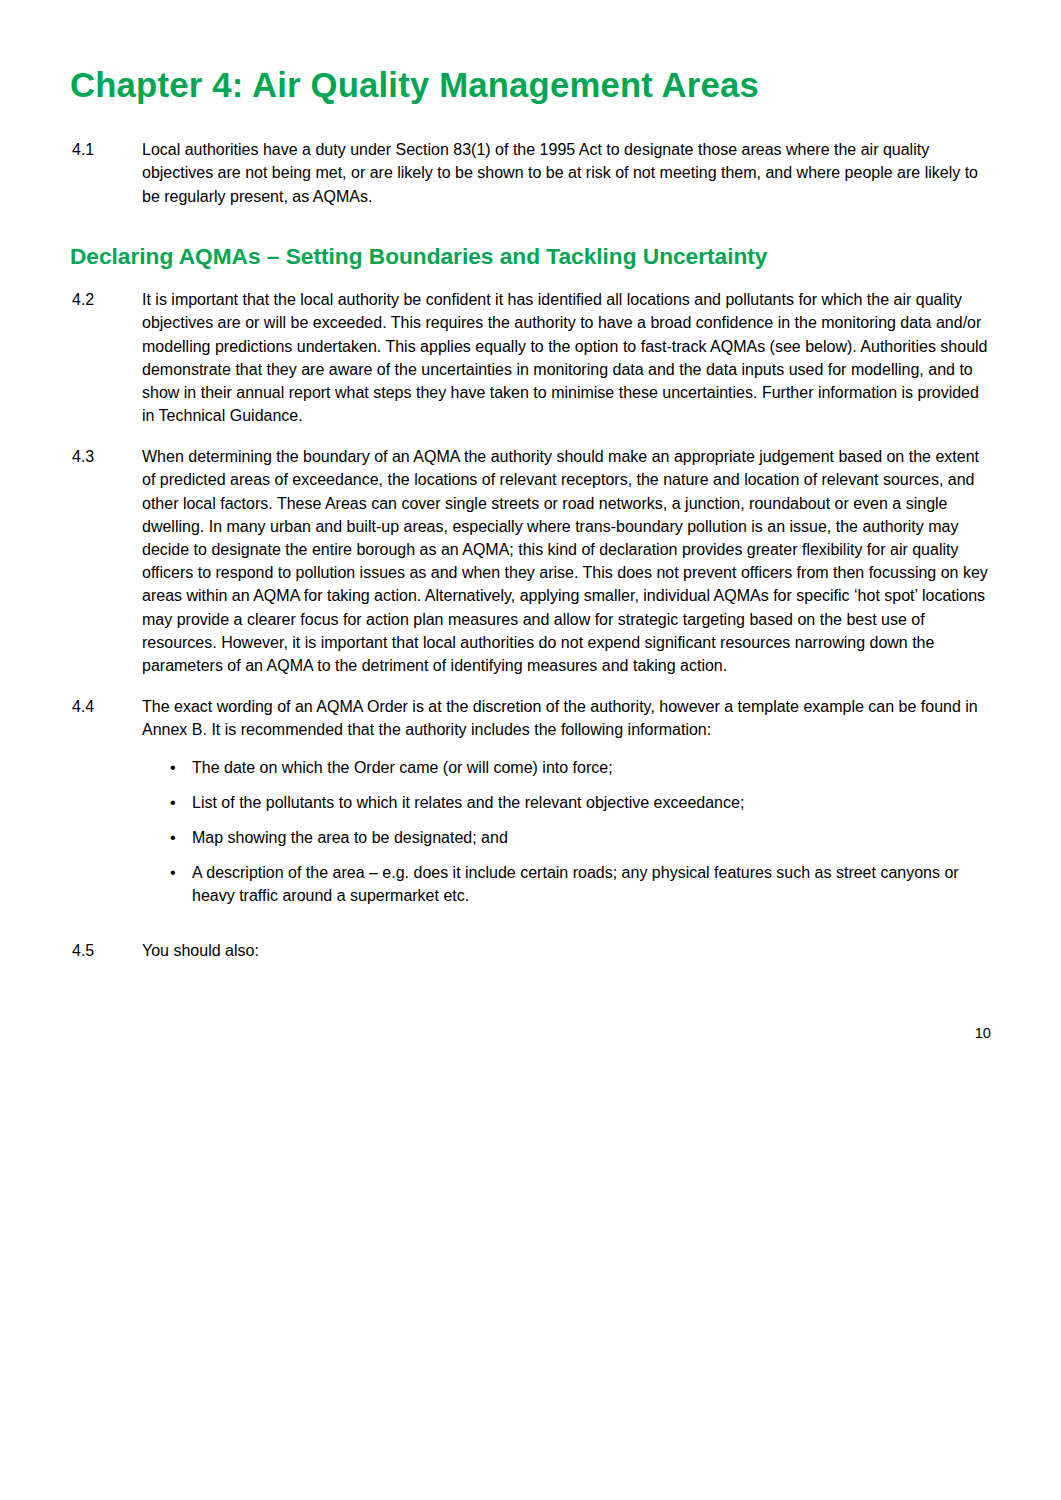Chapter 4: Air Quality Management Areas
4.1
Local authorities have a duty under Section 83(1) of the 1995 Act to designate those areas where the air quality objectives are not being met, or are likely to be shown to be at risk of not meeting them, and where people are likely to be regularly present, as AQMAs.
Declaring AQMAs – Setting Boundaries and Tackling Uncertainty
4.2
It is important that the local authority be confident it has identified all locations and pollutants for which the air quality objectives are or will be exceeded. This requires the authority to have a broad confidence in the monitoring data and/or modelling predictions undertaken. This applies equally to the option to fast-track AQMAs (see below). Authorities should demonstrate that they are aware of the uncertainties in monitoring data and the data inputs used for modelling, and to show in their annual report what steps they have taken to minimise these uncertainties. Further information is provided in Technical Guidance.
4.3
When determining the boundary of an AQMA the authority should make an appropriate judgement based on the extent of predicted areas of exceedance, the locations of relevant receptors, the nature and location of relevant sources, and other local factors. These Areas can cover single streets or road networks, a junction, roundabout or even a single dwelling. In many urban and built-up areas, especially where trans-boundary pollution is an issue, the authority may decide to designate the entire borough as an AQMA; this kind of declaration provides greater flexibility for air quality officers to respond to pollution issues as and when they arise. This does not prevent officers from then focussing on key areas within an AQMA for taking action. Alternatively, applying smaller, individual AQMAs for specific ‘hot spot’ locations may provide a clearer focus for action plan measures and allow for strategic targeting based on the best use of resources. However, it is important that local authorities do not expend significant resources narrowing down the parameters of an AQMA to the detriment of identifying measures and taking action.
4.4
The exact wording of an AQMA Order is at the discretion of the authority, however a template example can be found in Annex B. It is recommended that the authority includes the following information:
The date on which the Order came (or will come) into force;
List of the pollutants to which it relates and the relevant objective exceedance;
Map showing the area to be designated; and
A description of the area – e.g. does it include certain roads; any physical features such as street canyons or heavy traffic around a supermarket etc.
4.5
You should also:
10